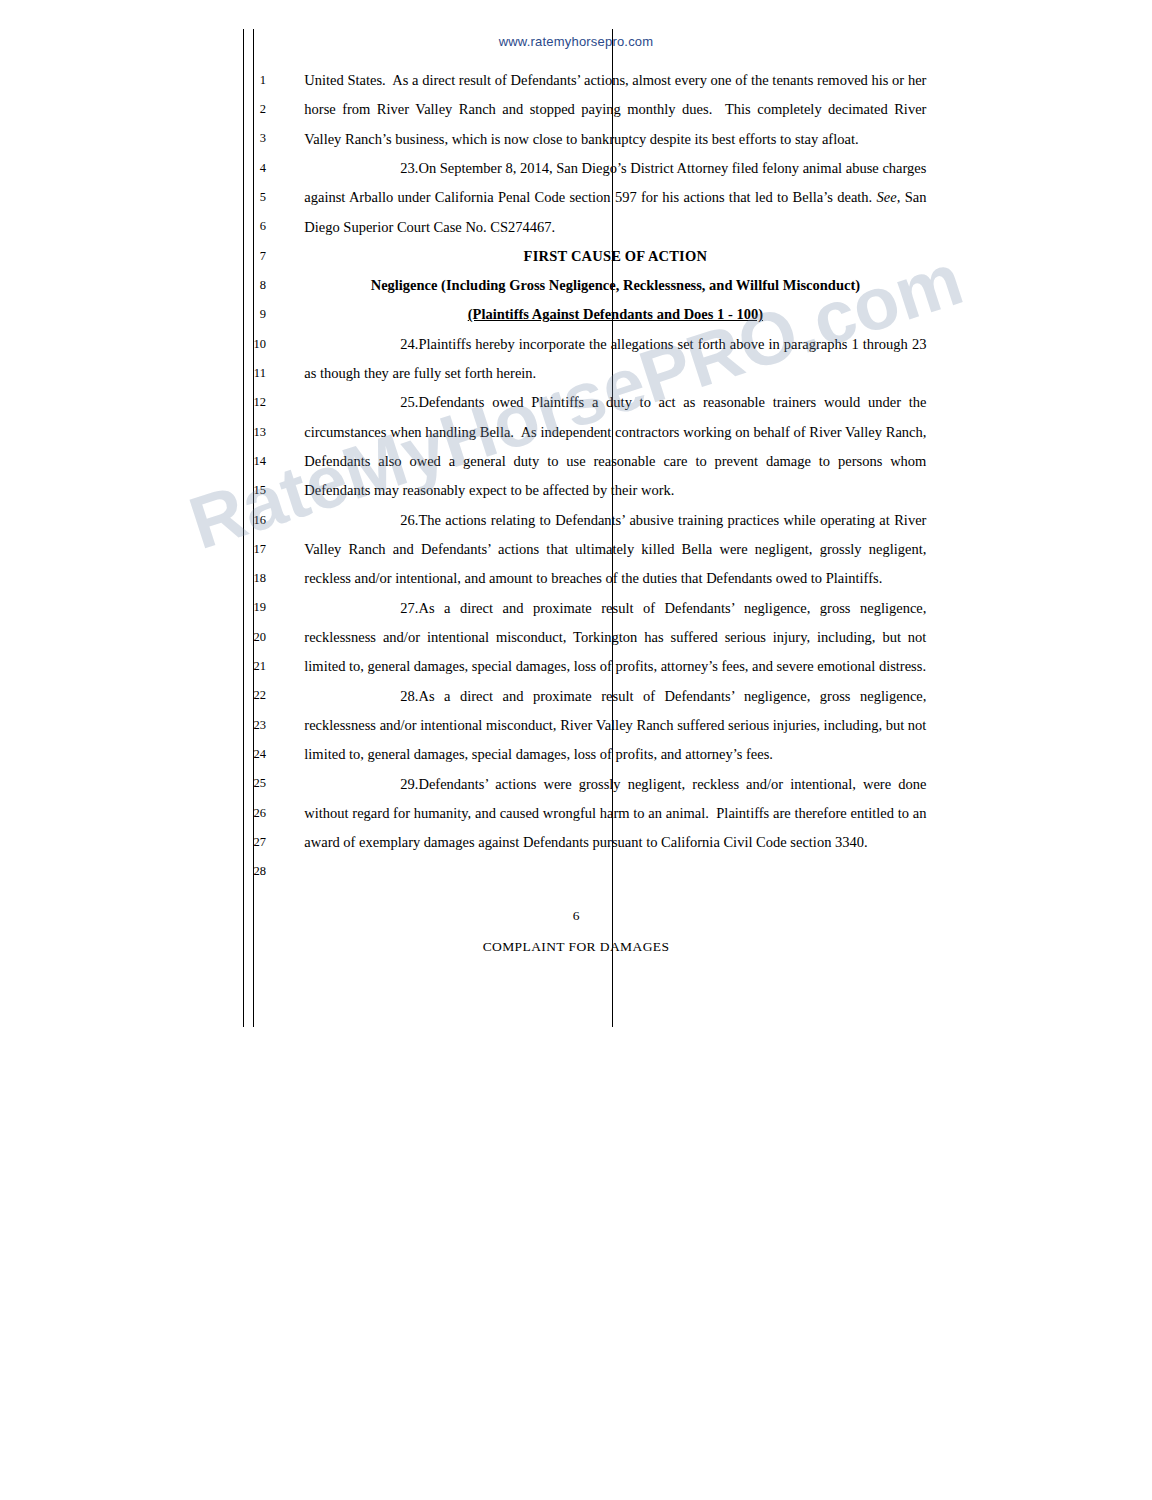www.ratemyhorsepro.com
RateMyHorsePRO.com
1
2
3
4
5
6
7
8
9
10
11
12
13
14
15
16
17
18
19
20
21
22
23
24
25
26
27
28
United States. As a direct result of Defendants’ actions, almost every one of the tenants removed his or her horse from River Valley Ranch and stopped paying monthly dues. This completely decimated River Valley Ranch’s business, which is now close to bankruptcy despite its best efforts to stay afloat.
23. On September 8, 2014, San Diego’s District Attorney filed felony animal abuse charges against Arballo under California Penal Code section 597 for his actions that led to Bella’s death. See, San Diego Superior Court Case No. CS274467.
FIRST CAUSE OF ACTION
Negligence (Including Gross Negligence, Recklessness, and Willful Misconduct)
(Plaintiffs Against Defendants and Does 1 - 100)
24. Plaintiffs hereby incorporate the allegations set forth above in paragraphs 1 through 23 as though they are fully set forth herein.
25. Defendants owed Plaintiffs a duty to act as reasonable trainers would under the circumstances when handling Bella. As independent contractors working on behalf of River Valley Ranch, Defendants also owed a general duty to use reasonable care to prevent damage to persons whom Defendants may reasonably expect to be affected by their work.
26. The actions relating to Defendants’ abusive training practices while operating at River Valley Ranch and Defendants’ actions that ultimately killed Bella were negligent, grossly negligent, reckless and/or intentional, and amount to breaches of the duties that Defendants owed to Plaintiffs.
27. As a direct and proximate result of Defendants’ negligence, gross negligence, recklessness and/or intentional misconduct, Torkington has suffered serious injury, including, but not limited to, general damages, special damages, loss of profits, attorney’s fees, and severe emotional distress.
28. As a direct and proximate result of Defendants’ negligence, gross negligence, recklessness and/or intentional misconduct, River Valley Ranch suffered serious injuries, including, but not limited to, general damages, special damages, loss of profits, and attorney’s fees.
29. Defendants’ actions were grossly negligent, reckless and/or intentional, were done without regard for humanity, and caused wrongful harm to an animal. Plaintiffs are therefore entitled to an award of exemplary damages against Defendants pursuant to California Civil Code section 3340.
6
COMPLAINT FOR DAMAGES